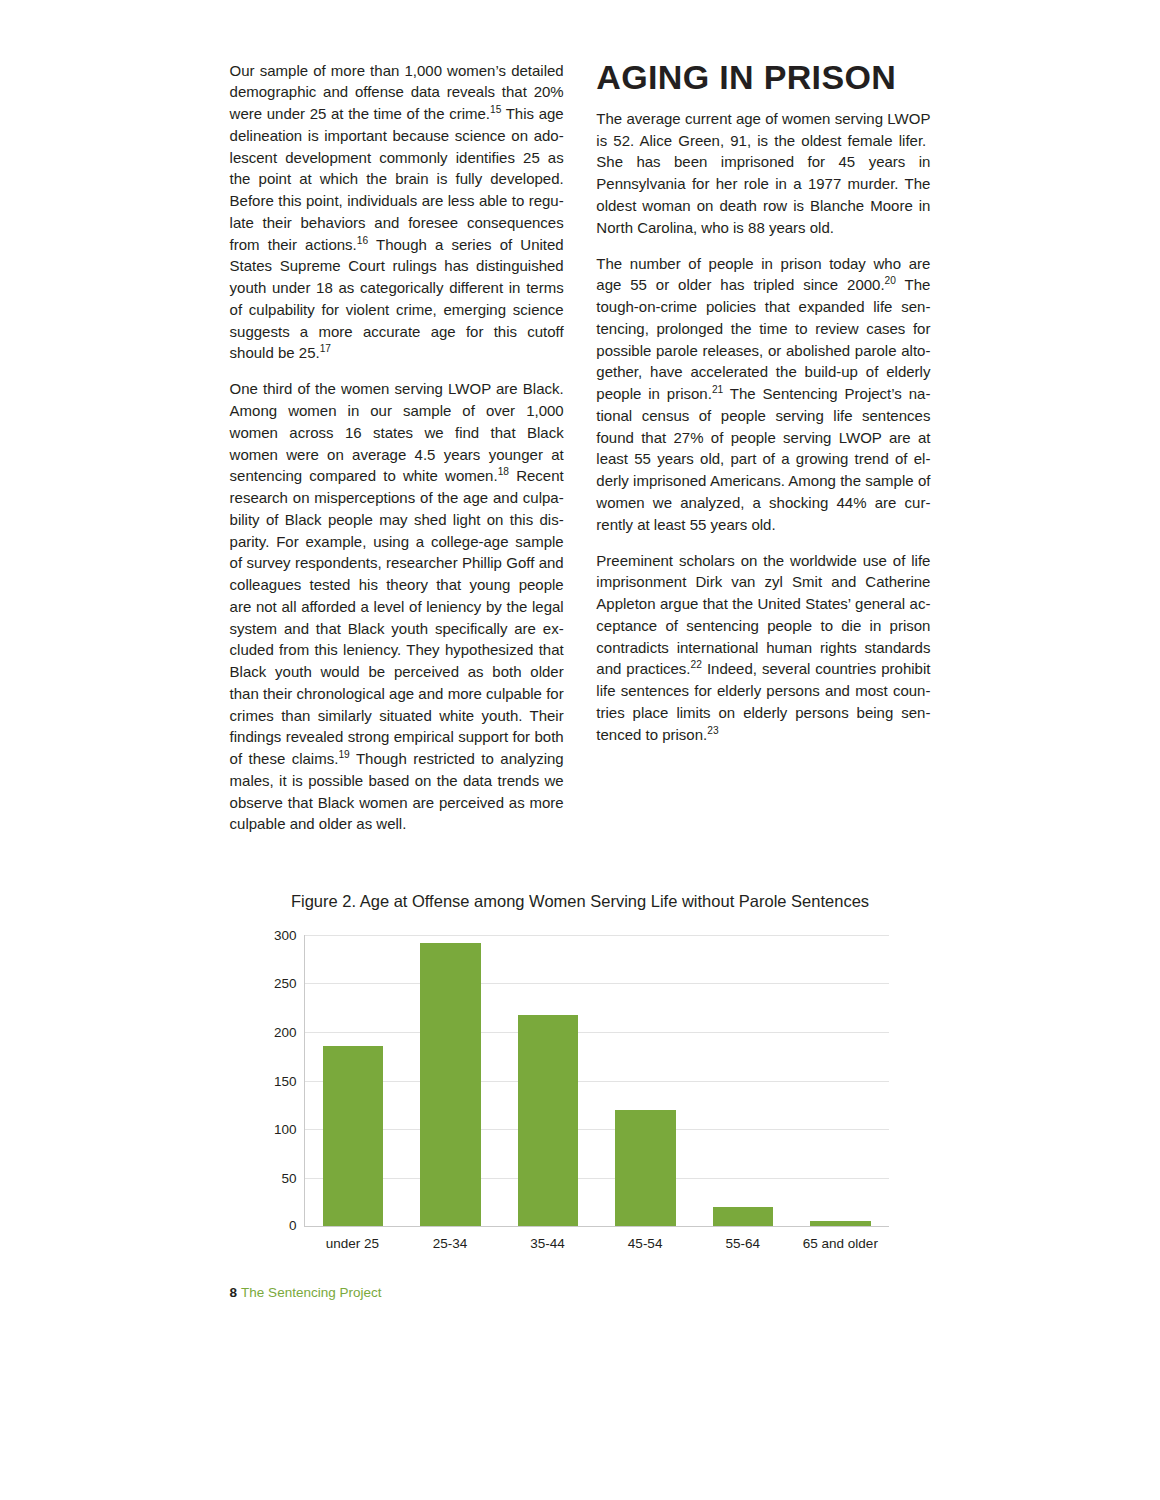Our sample of more than 1,000 women’s detailed demographic and offense data reveals that 20% were under 25 at the time of the crime.15 This age delineation is important because science on adolescent development commonly identifies 25 as the point at which the brain is fully developed. Before this point, individuals are less able to regulate their behaviors and foresee consequences from their actions.16 Though a series of United States Supreme Court rulings has distinguished youth under 18 as categorically different in terms of culpability for violent crime, emerging science suggests a more accurate age for this cutoff should be 25.17
One third of the women serving LWOP are Black. Among women in our sample of over 1,000 women across 16 states we find that Black women were on average 4.5 years younger at sentencing compared to white women.18 Recent research on misperceptions of the age and culpability of Black people may shed light on this disparity. For example, using a college-age sample of survey respondents, researcher Phillip Goff and colleagues tested his theory that young people are not all afforded a level of leniency by the legal system and that Black youth specifically are excluded from this leniency. They hypothesized that Black youth would be perceived as both older than their chronological age and more culpable for crimes than similarly situated white youth. Their findings revealed strong empirical support for both of these claims.19 Though restricted to analyzing males, it is possible based on the data trends we observe that Black women are perceived as more culpable and older as well.
Aging in Prison
The average current age of women serving LWOP is 52. Alice Green, 91, is the oldest female lifer. She has been imprisoned for 45 years in Pennsylvania for her role in a 1977 murder. The oldest woman on death row is Blanche Moore in North Carolina, who is 88 years old.
The number of people in prison today who are age 55 or older has tripled since 2000.20 The tough-on-crime policies that expanded life sentencing, prolonged the time to review cases for possible parole releases, or abolished parole altogether, have accelerated the build-up of elderly people in prison.21 The Sentencing Project’s national census of people serving life sentences found that 27% of people serving LWOP are at least 55 years old, part of a growing trend of elderly imprisoned Americans. Among the sample of women we analyzed, a shocking 44% are currently at least 55 years old.
Preeminent scholars on the worldwide use of life imprisonment Dirk van zyl Smit and Catherine Appleton argue that the United States’ general acceptance of sentencing people to die in prison contradicts international human rights standards and practices.22 Indeed, several countries prohibit life sentences for elderly persons and most countries place limits on elderly persons being sentenced to prison.23
Figure 2. Age at Offense among Women Serving Life without Parole Sentences
300
250
200
150
100
50
0
under 25 25-34 35-44 45-54 55-64 65 and older
8 The Sentencing Project